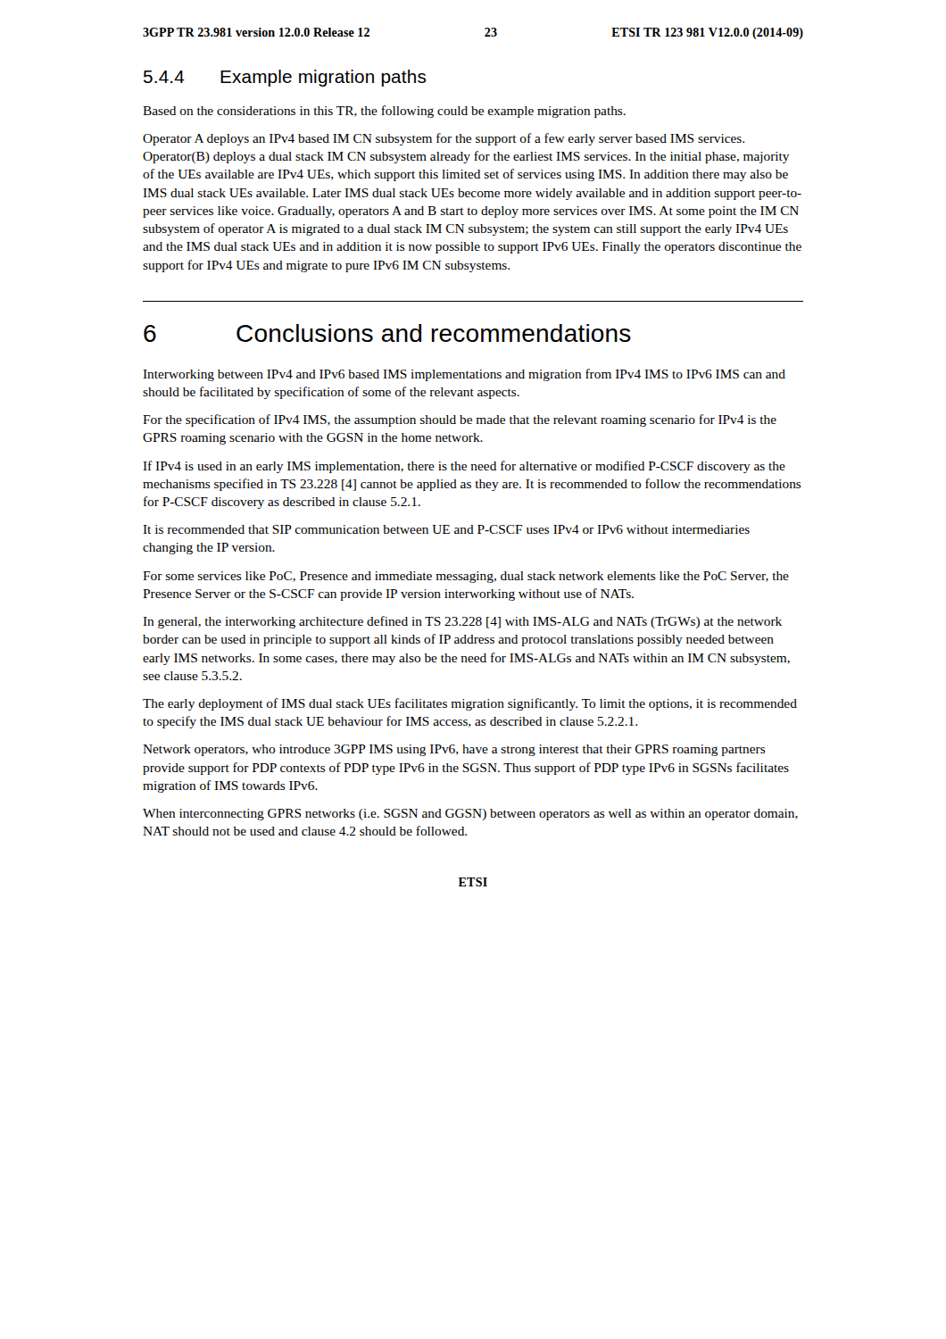3GPP TR 23.981 version 12.0.0 Release 12
23
ETSI TR 123 981 V12.0.0 (2014-09)
5.4.4 Example migration paths
Based on the considerations in this TR, the following could be example migration paths.
Operator A deploys an IPv4 based IM CN subsystem for the support of a few early server based IMS services. Operator(B) deploys a dual stack IM CN subsystem already for the earliest IMS services. In the initial phase, majority of the UEs available are IPv4 UEs, which support this limited set of services using IMS. In addition there may also be IMS dual stack UEs available. Later IMS dual stack UEs become more widely available and in addition support peer-to-peer services like voice. Gradually, operators A and B start to deploy more services over IMS. At some point the IM CN subsystem of operator A is migrated to a dual stack IM CN subsystem; the system can still support the early IPv4 UEs and the IMS dual stack UEs and in addition it is now possible to support IPv6 UEs. Finally the operators discontinue the support for IPv4 UEs and migrate to pure IPv6 IM CN subsystems.
6 Conclusions and recommendations
Interworking between IPv4 and IPv6 based IMS implementations and migration from IPv4 IMS to IPv6 IMS can and should be facilitated by specification of some of the relevant aspects.
For the specification of IPv4 IMS, the assumption should be made that the relevant roaming scenario for IPv4 is the GPRS roaming scenario with the GGSN in the home network.
If IPv4 is used in an early IMS implementation, there is the need for alternative or modified P-CSCF discovery as the mechanisms specified in TS 23.228 [4] cannot be applied as they are. It is recommended to follow the recommendations for P-CSCF discovery as described in clause 5.2.1.
It is recommended that SIP communication between UE and P-CSCF uses IPv4 or IPv6 without intermediaries changing the IP version.
For some services like PoC, Presence and immediate messaging, dual stack network elements like the PoC Server, the Presence Server or the S-CSCF can provide IP version interworking without use of NATs.
In general, the interworking architecture defined in TS 23.228 [4] with IMS-ALG and NATs (TrGWs) at the network border can be used in principle to support all kinds of IP address and protocol translations possibly needed between early IMS networks. In some cases, there may also be the need for IMS-ALGs and NATs within an IM CN subsystem, see clause 5.3.5.2.
The early deployment of IMS dual stack UEs facilitates migration significantly. To limit the options, it is recommended to specify the IMS dual stack UE behaviour for IMS access, as described in clause 5.2.2.1.
Network operators, who introduce 3GPP IMS using IPv6, have a strong interest that their GPRS roaming partners provide support for PDP contexts of PDP type IPv6 in the SGSN. Thus support of PDP type IPv6 in SGSNs facilitates migration of IMS towards IPv6.
When interconnecting GPRS networks (i.e. SGSN and GGSN) between operators as well as within an operator domain, NAT should not be used and clause 4.2 should be followed.
ETSI